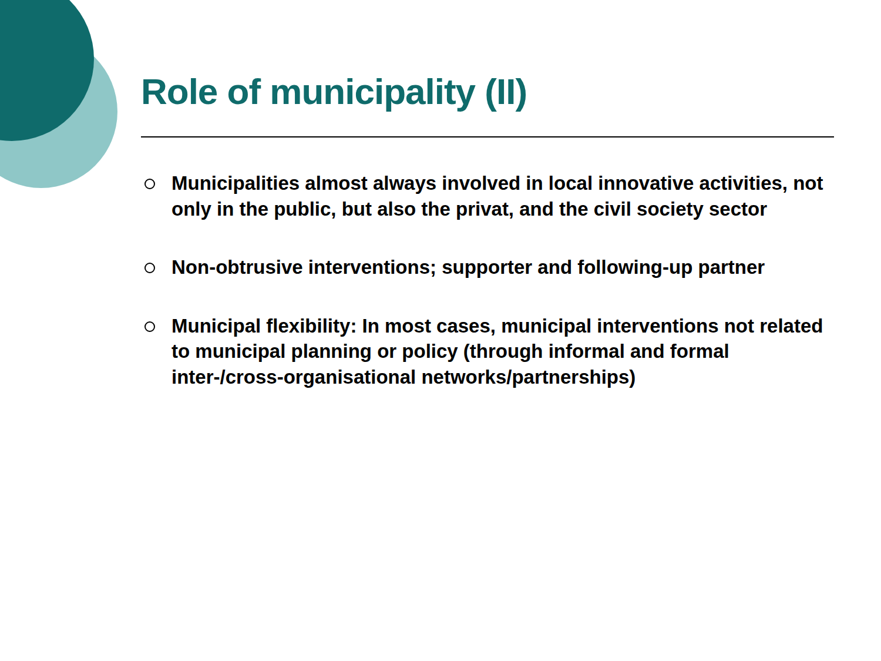Role of municipality (II)
Municipalities almost always involved in local innovative activities, not only in the public, but also the privat, and the civil society sector
Non-obtrusive interventions; supporter and following-up partner
Municipal flexibility: In most cases, municipal interventions not related to municipal planning or policy (through informal and formal inter-/cross-organisational networks/partnerships)